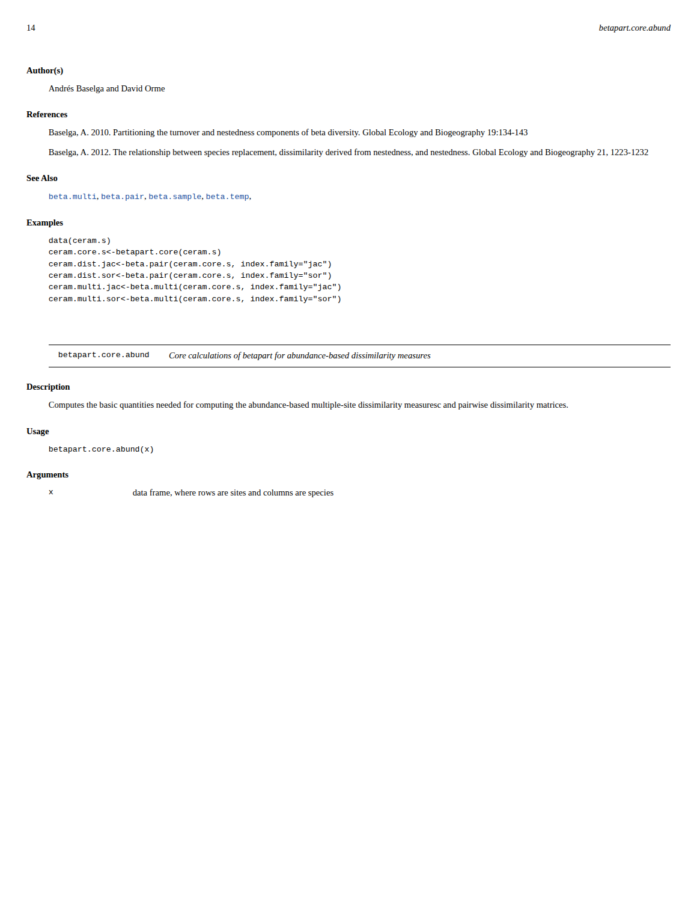14 betapart.core.abund
Author(s)
Andrés Baselga and David Orme
References
Baselga, A. 2010. Partitioning the turnover and nestedness components of beta diversity. Global Ecology and Biogeography 19:134-143
Baselga, A. 2012. The relationship between species replacement, dissimilarity derived from nestedness, and nestedness. Global Ecology and Biogeography 21, 1223-1232
See Also
beta.multi, beta.pair, beta.sample, beta.temp,
Examples
data(ceram.s)
ceram.core.s<-betapart.core(ceram.s)
ceram.dist.jac<-beta.pair(ceram.core.s, index.family="jac")
ceram.dist.sor<-beta.pair(ceram.core.s, index.family="sor")
ceram.multi.jac<-beta.multi(ceram.core.s, index.family="jac")
ceram.multi.sor<-beta.multi(ceram.core.s, index.family="sor")
betapart.core.abund
Core calculations of betapart for abundance-based dissimilarity measures
Description
Computes the basic quantities needed for computing the abundance-based multiple-site dissimilarity measuresc and pairwise dissimilarity matrices.
Usage
betapart.core.abund(x)
Arguments
| x | data frame, where rows are sites and columns are species |